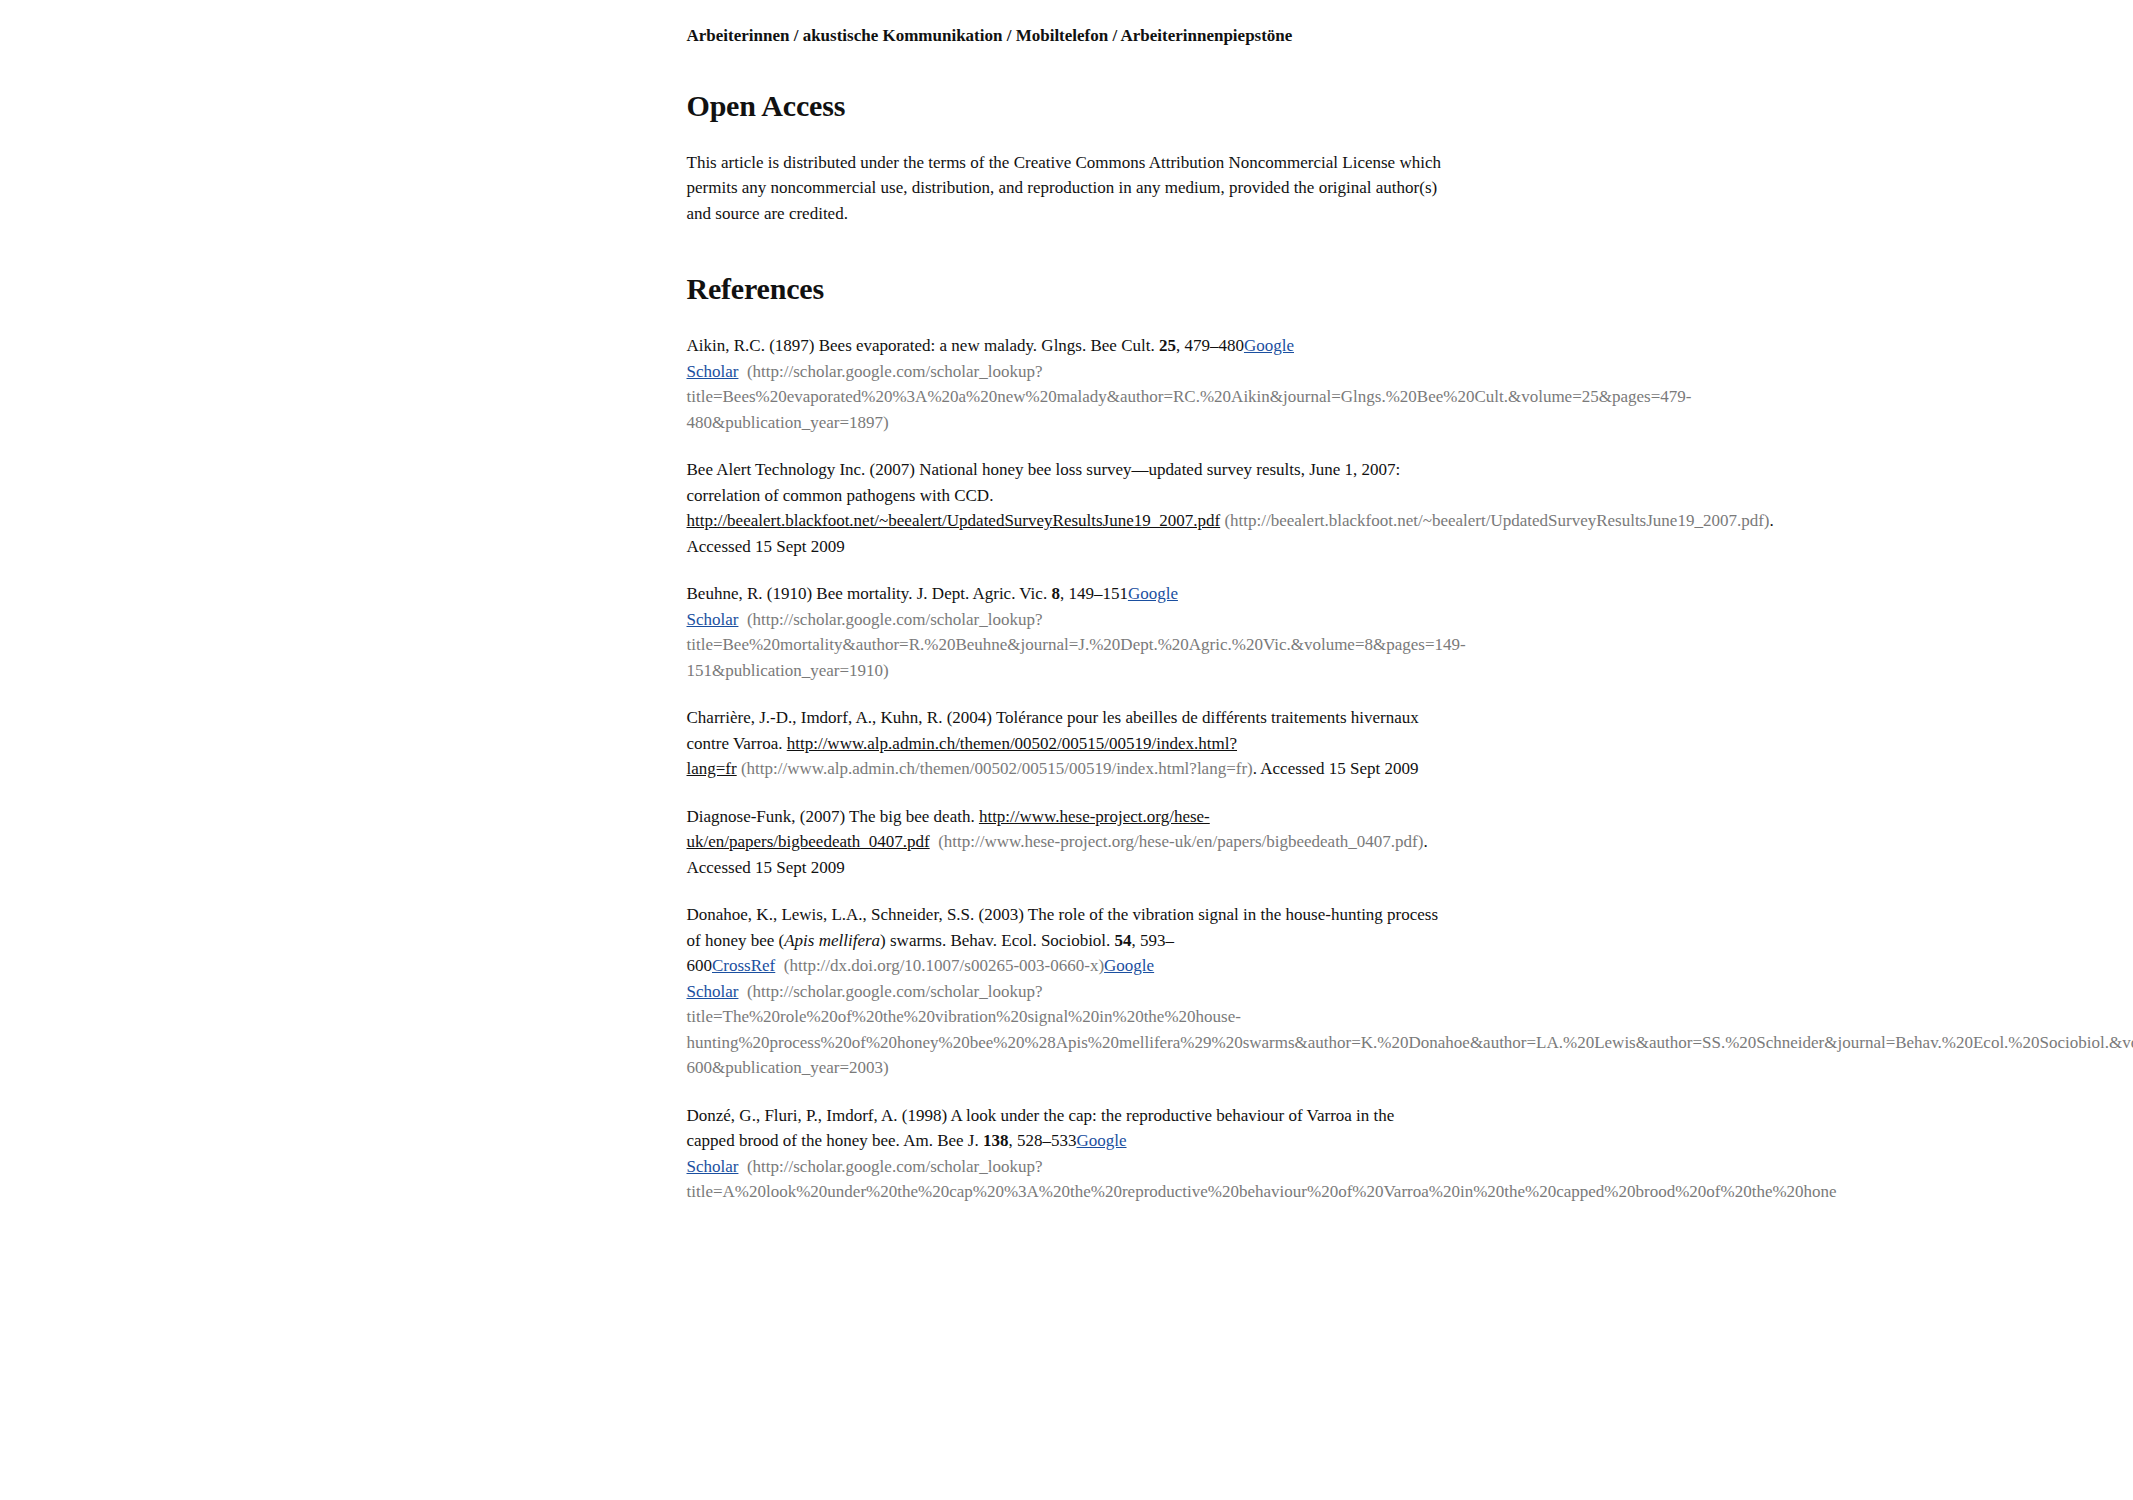Arbeiterinnen / akustische Kommunikation / Mobiltelefon / Arbeiterinnenpiepstöne
Open Access
This article is distributed under the terms of the Creative Commons Attribution Noncommercial License which permits any noncommercial use, distribution, and reproduction in any medium, provided the original author(s) and source are credited.
References
Aikin, R.C. (1897) Bees evaporated: a new malady. Glngs. Bee Cult. 25, 479–480Google Scholar (http://scholar.google.com/scholar_lookup?title=Bees%20evaporated%20%3A%20a%20new%20malady&author=RC.%20Aikin&journal=Glngs.%20Bee%20Cult.&volume=25&pages=479-480&publication_year=1897)
Bee Alert Technology Inc. (2007) National honey bee loss survey—updated survey results, June 1, 2007: correlation of common pathogens with CCD. http://beealert.blackfoot.net/~beealert/UpdatedSurveyResultsJune19_2007.pdf (http://beealert.blackfoot.net/~beealert/UpdatedSurveyResultsJune19_2007.pdf). Accessed 15 Sept 2009
Beuhne, R. (1910) Bee mortality. J. Dept. Agric. Vic. 8, 149–151Google Scholar (http://scholar.google.com/scholar_lookup?title=Bee%20mortality&author=R.%20Beuhne&journal=J.%20Dept.%20Agric.%20Vic.&volume=8&pages=149-151&publication_year=1910)
Charrière, J.-D., Imdorf, A., Kuhn, R. (2004) Tolérance pour les abeilles de différents traitements hivernaux contre Varroa. http://www.alp.admin.ch/themen/00502/00515/00519/index.html?lang=fr (http://www.alp.admin.ch/themen/00502/00515/00519/index.html?lang=fr). Accessed 15 Sept 2009
Diagnose-Funk, (2007) The big bee death. http://www.hese-project.org/hese-uk/en/papers/bigbeedeath_0407.pdf (http://www.hese-project.org/hese-uk/en/papers/bigbeedeath_0407.pdf). Accessed 15 Sept 2009
Donahoe, K., Lewis, L.A., Schneider, S.S. (2003) The role of the vibration signal in the house-hunting process of honey bee (Apis mellifera) swarms. Behav. Ecol. Sociobiol. 54, 593–600CrossRef (http://dx.doi.org/10.1007/s00265-003-0660-x) Google Scholar (http://scholar.google.com/scholar_lookup?title=The%20role%20of%20the%20vibration%20signal%20in%20the%20house-hunting%20process%20of%20honey%20bee%20%28Apis%20mellifera%29%20swarms&author=K.%20Donahoe&author=LA.%20Lewis&author=SS.%20Schneider&journal=Behav.%20Ecol.%20Sociobiol.&volume=54&pages=593-600&publication_year=2003)
Donzé, G., Fluri, P., Imdorf, A. (1998) A look under the cap: the reproductive behaviour of Varroa in the capped brood of the honey bee. Am. Bee J. 138, 528–533Google Scholar (http://scholar.google.com/scholar_lookup?title=A%20look%20under%20the%20cap%20%3A%20the%20reproductive%20behaviour%20of%20Varroa%20in%20the%20capped%20brood%20of%20the%20hone